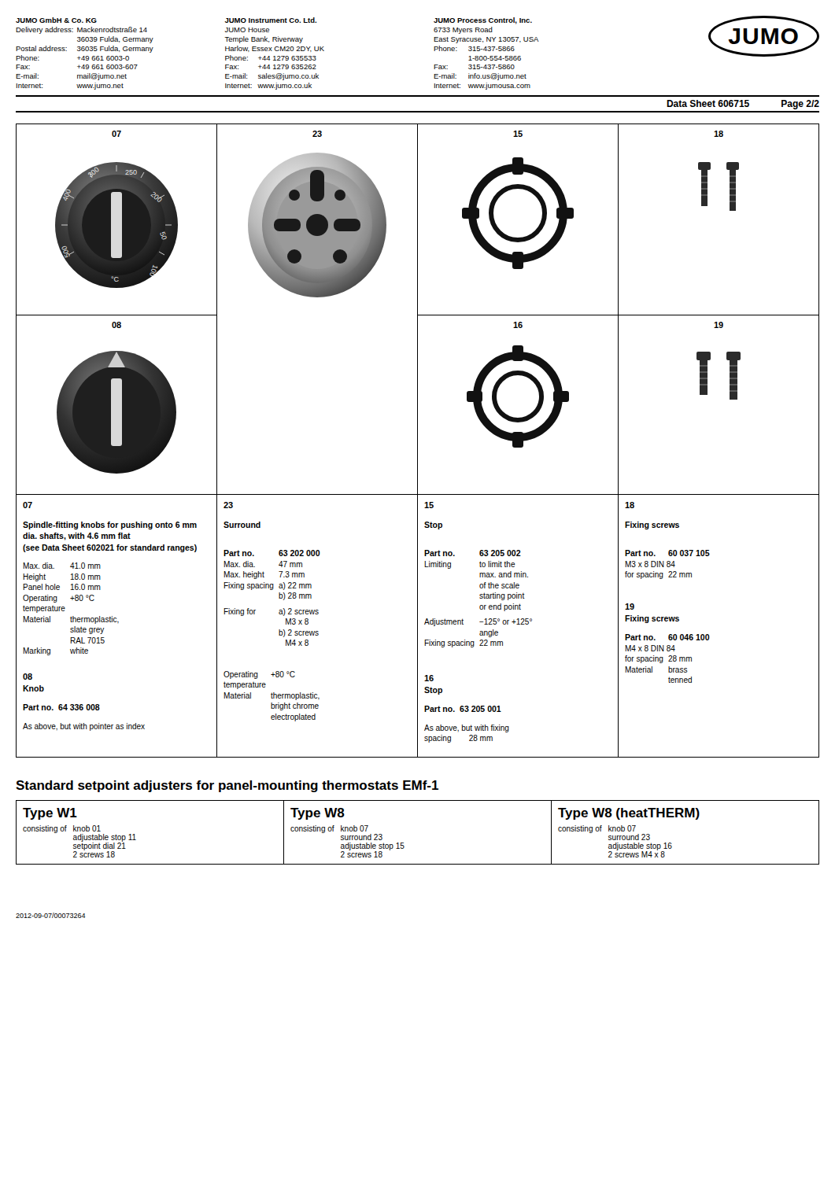JUMO GmbH & Co. KG
| Delivery address: | Mackenrodtstraße 14 |
| | 36039 Fulda, Germany |
| Postal address: | 36035 Fulda, Germany |
| Phone: | +49 661 6003-0 |
| Fax: | +49 661 6003-607 |
| E-mail: | mail@jumo.net |
| Internet: | www.jumo.net |
JUMO Instrument Co. Ltd.
| JUMO House |
| Temple Bank, Riverway |
| Harlow, Essex CM20 2DY, UK |
| Phone: | +44 1279 635533 |
| Fax: | +44 1279 635262 |
| E-mail: | sales@jumo.co.uk |
| Internet: | www.jumo.co.uk |
JUMO Process Control, Inc.
| 6733 Myers Road |
| East Syracuse, NY 13057, USA |
| Phone: | 315-437-5866 |
| | 1-800-554-5866 |
| Fax: | 315-437-5860 |
| E-mail: | info.us@jumo.net |
| Internet: | www.jumousa.com |
JUMO
Data Sheet 606715 Page 2/2
| 07 300 250 200 400 50 500 100 °C | 23 | 15 | 18 |
| 08 | 16 | 19 |
| 07 Spindle-fitting knobs for pushing onto 6 mm dia. shafts, with 4.6 mm flat (see Data Sheet 602021 for standard ranges) / Max. dia. / 41.0 mm / / Height / 18.0 mm / / Panel hole / 16.0 mm / / Operating temperature / +80 °C / / Material / thermoplastic, slate grey RAL 7015 / / Marking / white / 08 Knob / Part no. / 64 336 008 / As above, but with pointer as index | 23 Surround / Part no. / 63 202 000 / / Max. dia. / 47 mm / / Max. height / 7.3 mm / / Fixing spacing / a) 22 mm b) 28 mm / / Fixing for / a) 2 screws M3 x 8 b) 2 screws M4 x 8 / / Operating temperature / +80 °C / / Material / thermoplastic, bright chrome electroplated / | 15 Stop / Part no. / 63 205 002 / / Limiting / to limit the max. and min. of the scale starting point or end point / / Adjustment / −125° or +125° angle / / Fixing spacing / 22 mm / 16 Stop / Part no. / 63 205 001 / As above, but with fixing spacing 28 mm | 18 Fixing screws / Part no. / 60 037 105 / / M3 x 8 DIN 84 / / for spacing / 22 mm / 19 Fixing screws / Part no. / 60 046 100 / / M4 x 8 DIN 84 / / for spacing / 28 mm / / Material / brass tenned / |
Standard setpoint adjusters for panel-mounting thermostats EMf-1
| Type W1 consisting of knob 01 adjustable stop 11 setpoint dial 21 2 screws 18 | Type W8 consisting of knob 07 surround 23 adjustable stop 15 2 screws 18 | Type W8 (heatTHERM) consisting of knob 07 surround 23 adjustable stop 16 2 screws M4 x 8 |
2012-09-07/00073264